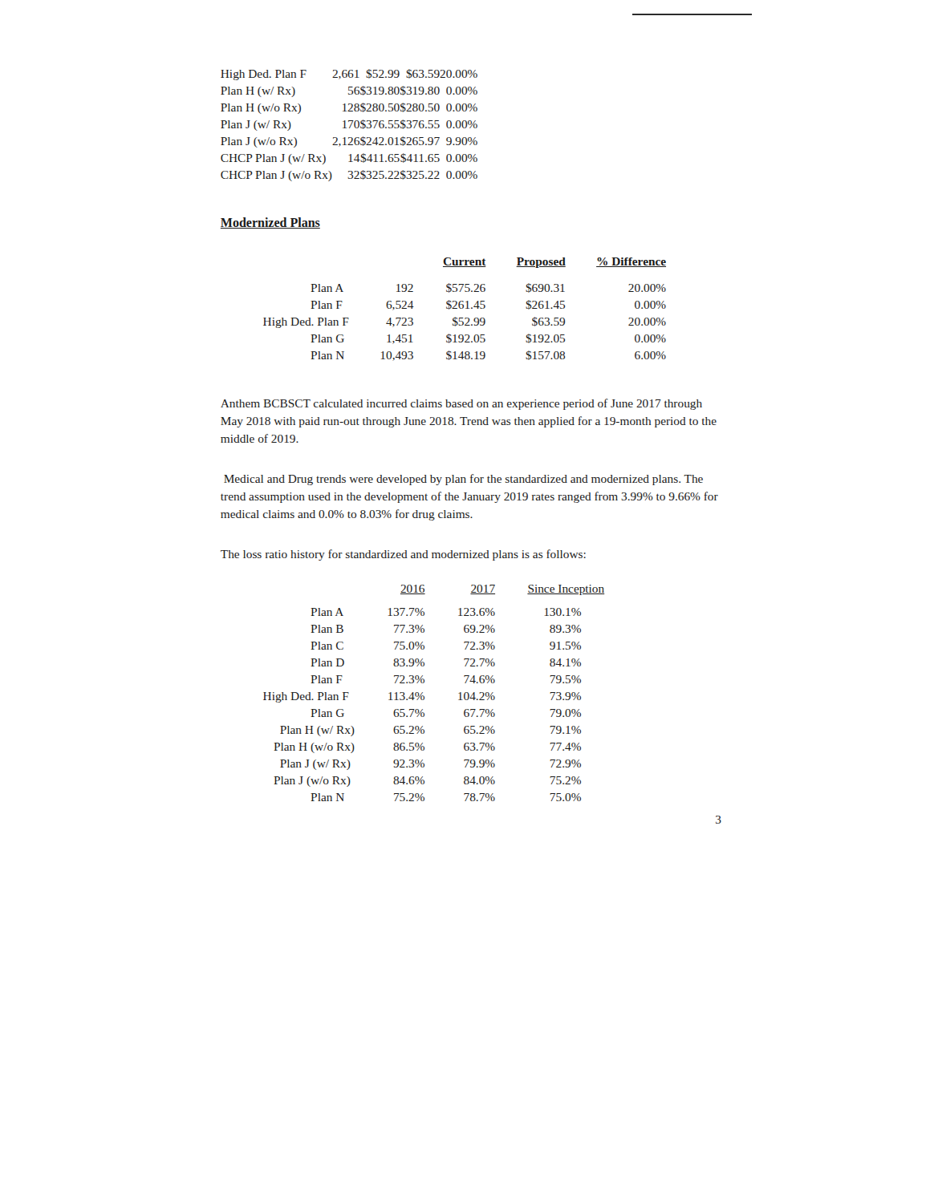| High Ded. Plan F | 2,661 | $52.99 | $63.59 | 20.00% |
| Plan H (w/ Rx) | 56 | $319.80 | $319.80 | 0.00% |
| Plan H (w/o Rx) | 128 | $280.50 | $280.50 | 0.00% |
| Plan J (w/ Rx) | 170 | $376.55 | $376.55 | 0.00% |
| Plan J (w/o Rx) | 2,126 | $242.01 | $265.97 | 9.90% |
| CHCP Plan J (w/ Rx) | 14 | $411.65 | $411.65 | 0.00% |
| CHCP Plan J (w/o Rx) | 32 | $325.22 | $325.22 | 0.00% |
Modernized Plans
| | | Current | Proposed | % Difference |
| Plan A | 192 | $575.26 | $690.31 | 20.00% |
| Plan F | 6,524 | $261.45 | $261.45 | 0.00% |
| High Ded. Plan F | 4,723 | $52.99 | $63.59 | 20.00% |
| Plan G | 1,451 | $192.05 | $192.05 | 0.00% |
| Plan N | 10,493 | $148.19 | $157.08 | 6.00% |
Anthem BCBSCT calculated incurred claims based on an experience period of June 2017 through May 2018 with paid run-out through June 2018. Trend was then applied for a 19-month period to the middle of 2019.
Medical and Drug trends were developed by plan for the standardized and modernized plans. The trend assumption used in the development of the January 2019 rates ranged from 3.99% to 9.66% for medical claims and 0.0% to 8.03% for drug claims.
The loss ratio history for standardized and modernized plans is as follows:
| | 2016 | 2017 | Since Inception |
| Plan A | 137.7% | 123.6% | 130.1% |
| Plan B | 77.3% | 69.2% | 89.3% |
| Plan C | 75.0% | 72.3% | 91.5% |
| Plan D | 83.9% | 72.7% | 84.1% |
| Plan F | 72.3% | 74.6% | 79.5% |
| High Ded. Plan F | 113.4% | 104.2% | 73.9% |
| Plan G | 65.7% | 67.7% | 79.0% |
| Plan H (w/ Rx) | 65.2% | 65.2% | 79.1% |
| Plan H (w/o Rx) | 86.5% | 63.7% | 77.4% |
| Plan J (w/ Rx) | 92.3% | 79.9% | 72.9% |
| Plan J (w/o Rx) | 84.6% | 84.0% | 75.2% |
| Plan N | 75.2% | 78.7% | 75.0% |
3